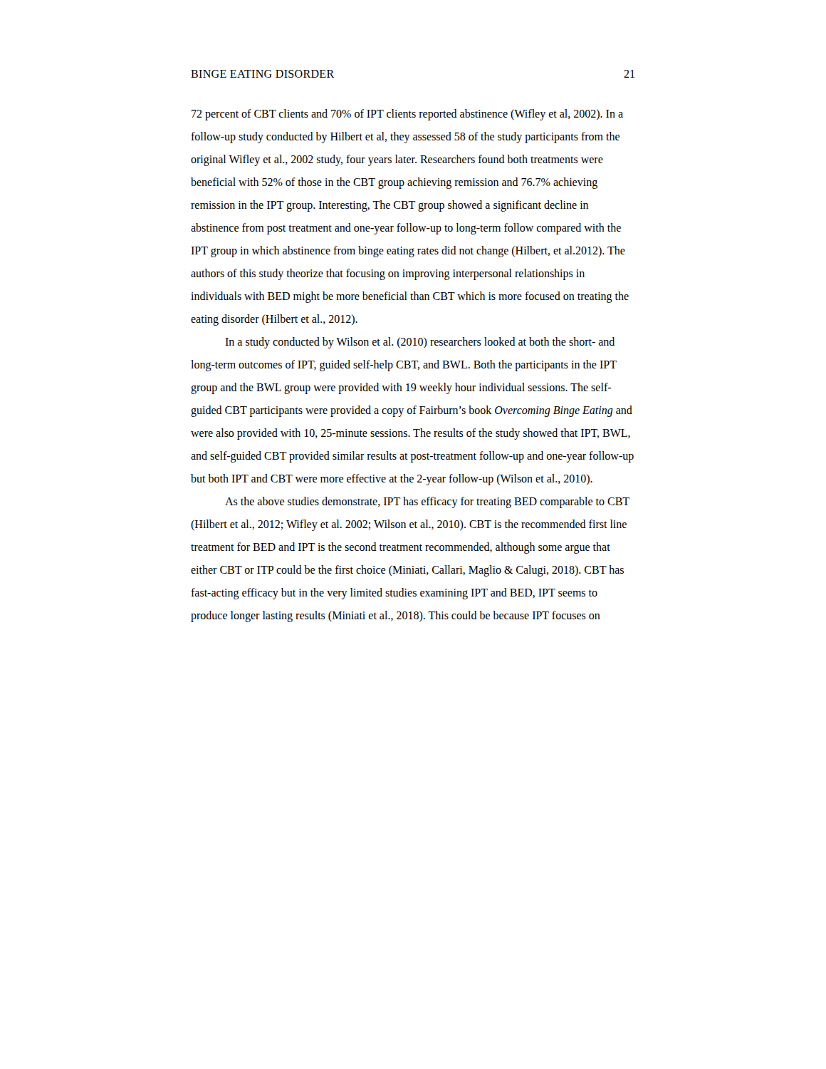Binge Eating Disorder 21
72 percent of CBT clients and 70% of IPT clients reported abstinence (Wifley et al, 2002). In a follow-up study conducted by Hilbert et al, they assessed 58 of the study participants from the original Wifley et al., 2002 study, four years later. Researchers found both treatments were beneficial with 52% of those in the CBT group achieving remission and 76.7% achieving remission in the IPT group. Interesting, The CBT group showed a significant decline in abstinence from post treatment and one-year follow-up to long-term follow compared with the IPT group in which abstinence from binge eating rates did not change (Hilbert, et al.2012). The authors of this study theorize that focusing on improving interpersonal relationships in individuals with BED might be more beneficial than CBT which is more focused on treating the eating disorder (Hilbert et al., 2012).
In a study conducted by Wilson et al. (2010) researchers looked at both the short- and long-term outcomes of IPT, guided self-help CBT, and BWL. Both the participants in the IPT group and the BWL group were provided with 19 weekly hour individual sessions. The self-guided CBT participants were provided a copy of Fairburn’s book Overcoming Binge Eating and were also provided with 10, 25-minute sessions. The results of the study showed that IPT, BWL, and self-guided CBT provided similar results at post-treatment follow-up and one-year follow-up but both IPT and CBT were more effective at the 2-year follow-up (Wilson et al., 2010).
As the above studies demonstrate, IPT has efficacy for treating BED comparable to CBT (Hilbert et al., 2012; Wifley et al. 2002; Wilson et al., 2010). CBT is the recommended first line treatment for BED and IPT is the second treatment recommended, although some argue that either CBT or ITP could be the first choice (Miniati, Callari, Maglio & Calugi, 2018). CBT has fast-acting efficacy but in the very limited studies examining IPT and BED, IPT seems to produce longer lasting results (Miniati et al., 2018). This could be because IPT focuses on